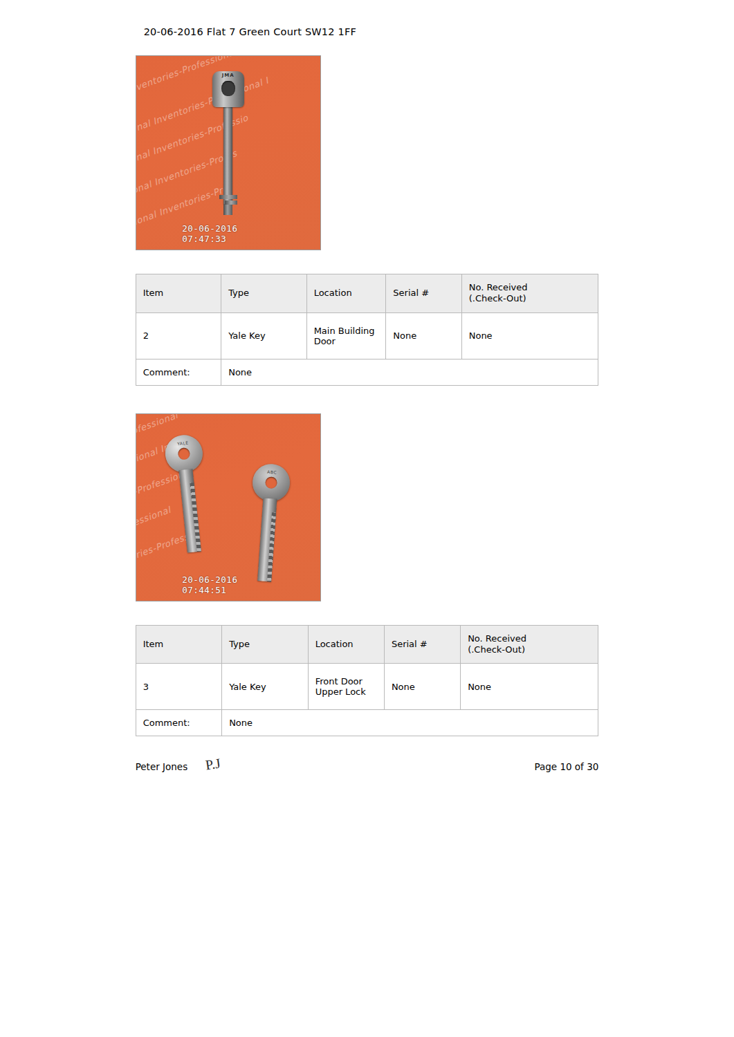20-06-2016 Flat 7 Green Court SW12 1FF
Inventories-Professional
nal Inventories-Professional I
onal Inventories-Professio
sional Inventories-Profes
essional Inventories-Pro
JMA
20-06-2016 07:47:33
| Item | Type | Location | Serial # | No. Received (.Check-Out) |
| --- | --- | --- | --- | --- |
| 2 | Yale Key | Main Building Door | None | None |
| Comment: | None |
s-Professional
sional Inv
ories-Professional
essional
entories-Professio
YALE
ABC
20-06-2016 07:44:51
| Item | Type | Location | Serial # | No. Received (.Check-Out) |
| --- | --- | --- | --- | --- |
| 3 | Yale Key | Front Door Upper Lock | None | None |
| Comment: | None |
Peter Jones P.J
Page 10 of 30